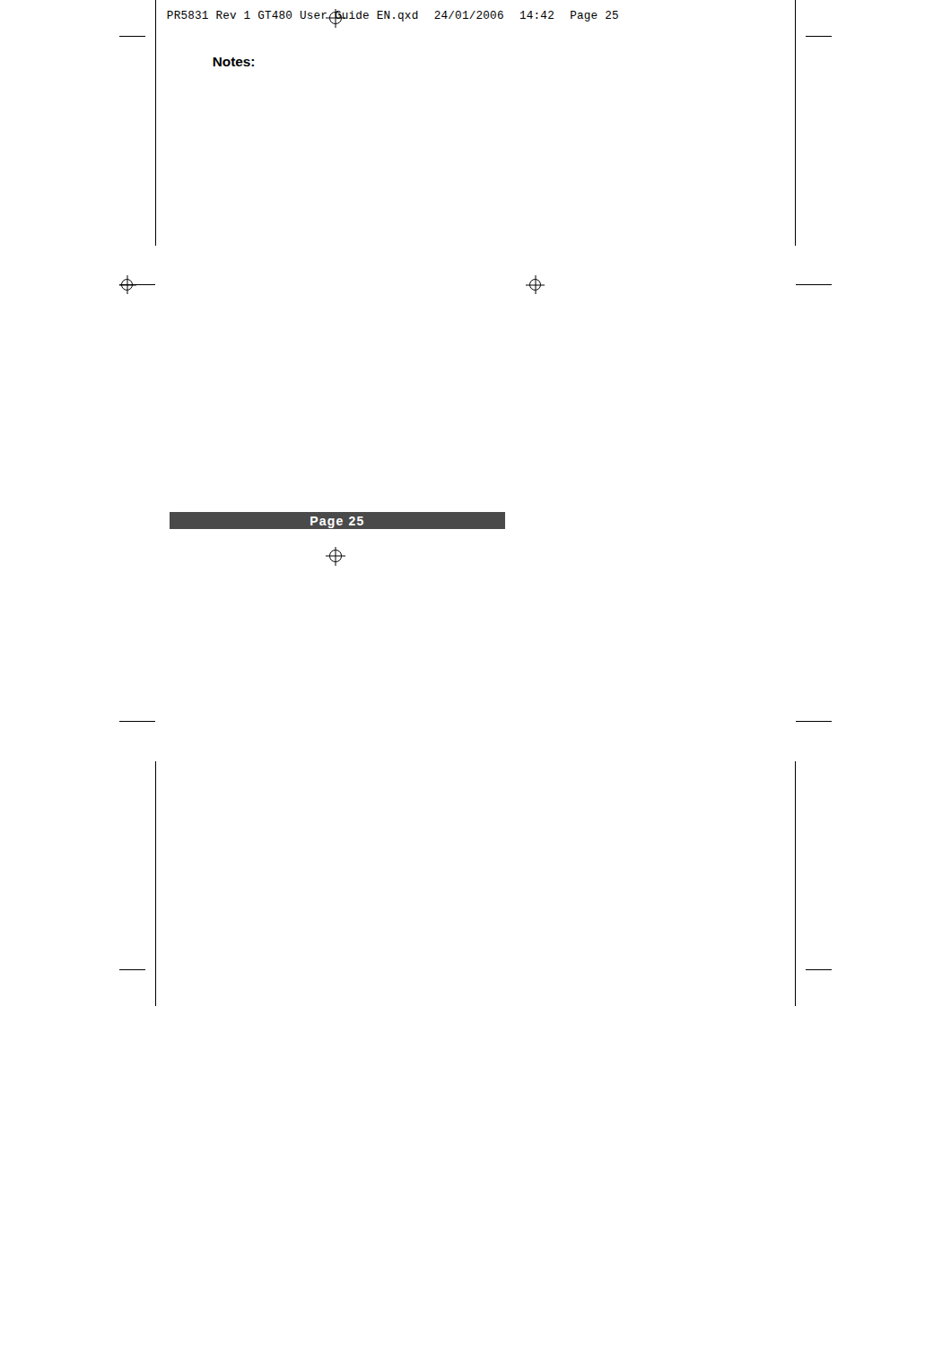PR5831 Rev 1 GT480 User Guide EN.qxd 24/01/2006 14:42 Page 25
Notes:
Page 25